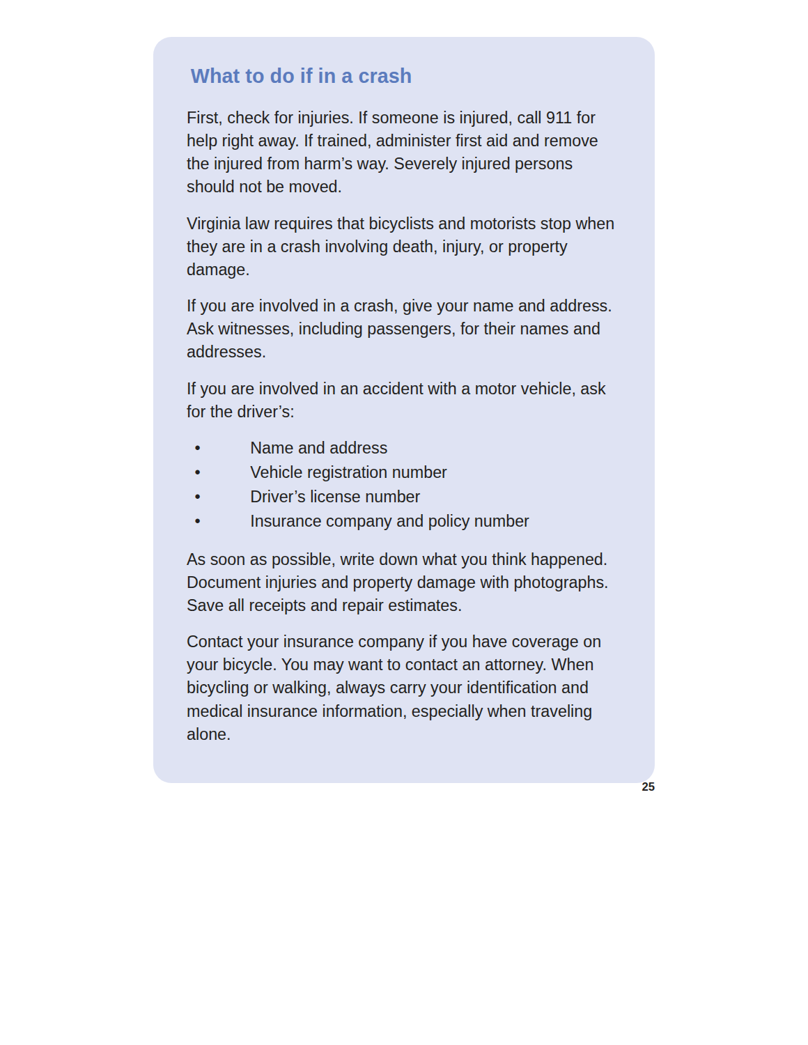What to do if in a crash
First, check for injuries. If someone is injured, call 911 for help right away. If trained, administer first aid and remove the injured from harm’s way. Severely injured persons should not be moved.
Virginia law requires that bicyclists and motorists stop when they are in a crash involving death, injury, or property damage.
If you are involved in a crash, give your name and address. Ask witnesses, including passengers, for their names and addresses.
If you are involved in an accident with a motor vehicle, ask for the driver’s:
Name and address
Vehicle registration number
Driver’s license number
Insurance company and policy number
As soon as possible, write down what you think happened. Document injuries and property damage with photographs. Save all receipts and repair estimates.
Contact your insurance company if you have coverage on your bicycle. You may want to contact an attorney. When bicycling or walking, always carry your identification and medical insurance information, especially when traveling alone.
25